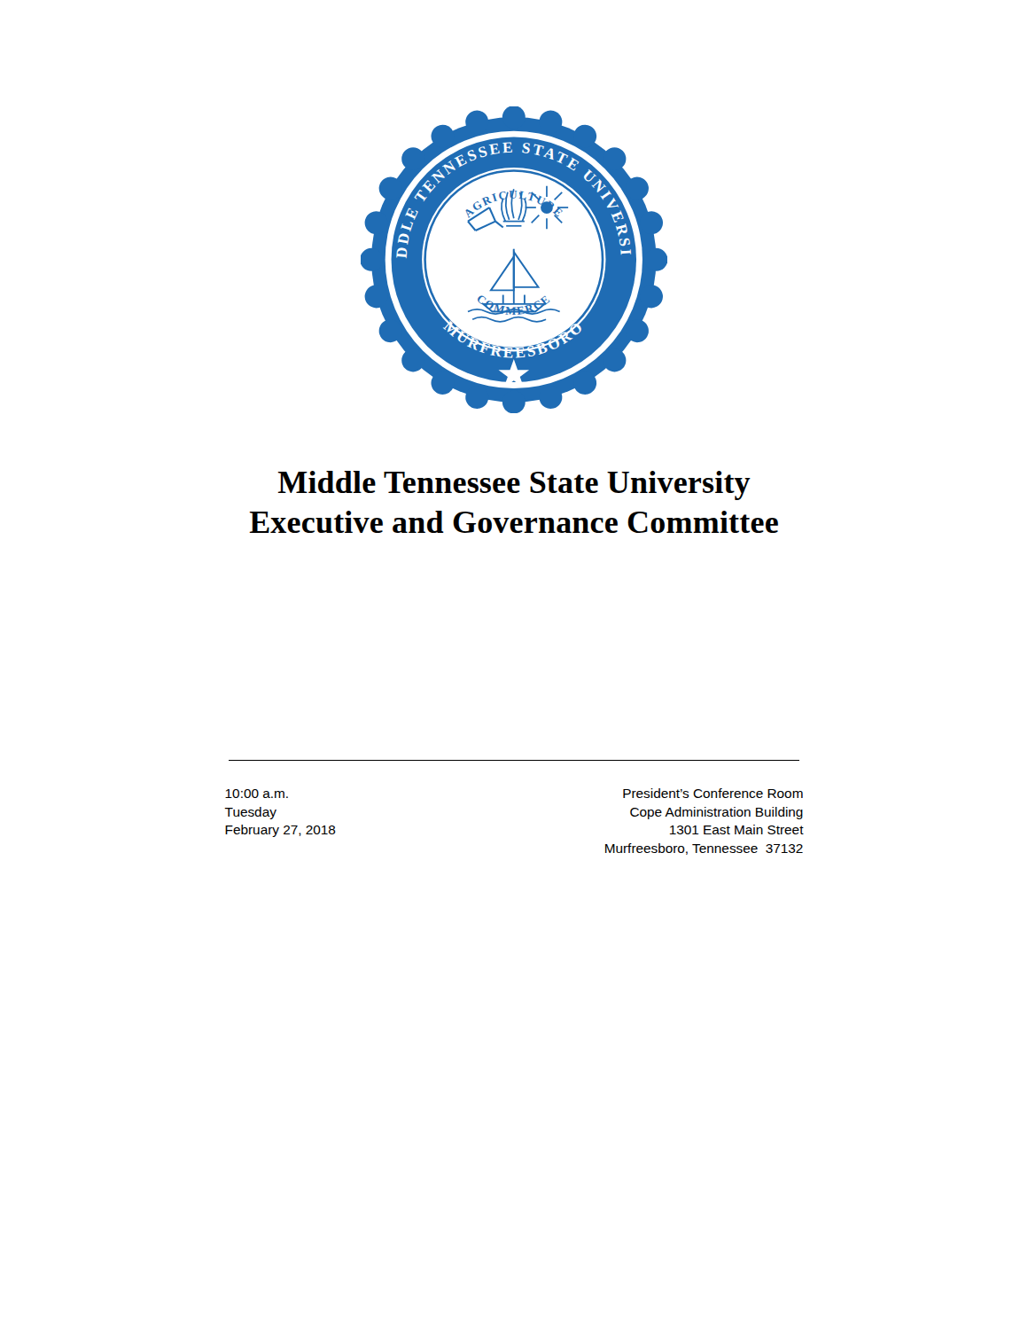MIDDLE TENNESSEE STATE UNIVERSITY MURFREESBORO AGRICULTURE COMMERCE
Middle Tennessee State University
Executive and Governance Committee
| 10:00 a.m. | President’s Conference Room |
| Tuesday | Cope Administration Building |
| February 27, 2018 | 1301 East Main Street |
| | Murfreesboro, Tennessee 37132 |